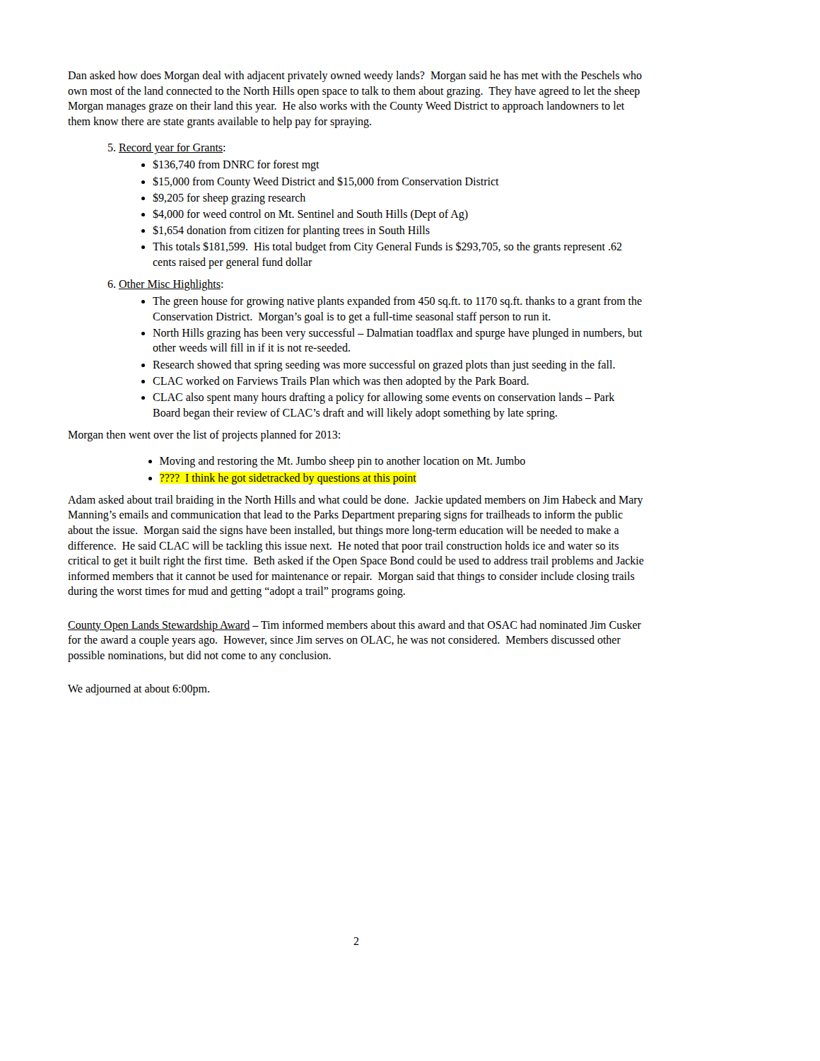Dan asked how does Morgan deal with adjacent privately owned weedy lands? Morgan said he has met with the Peschels who own most of the land connected to the North Hills open space to talk to them about grazing. They have agreed to let the sheep Morgan manages graze on their land this year. He also works with the County Weed District to approach landowners to let them know there are state grants available to help pay for spraying.
Record year for Grants:
$136,740 from DNRC for forest mgt
$15,000 from County Weed District and $15,000 from Conservation District
$9,205 for sheep grazing research
$4,000 for weed control on Mt. Sentinel and South Hills (Dept of Ag)
$1,654 donation from citizen for planting trees in South Hills
This totals $181,599. His total budget from City General Funds is $293,705, so the grants represent .62 cents raised per general fund dollar
Other Misc Highlights:
The green house for growing native plants expanded from 450 sq.ft. to 1170 sq.ft. thanks to a grant from the Conservation District. Morgan’s goal is to get a full-time seasonal staff person to run it.
North Hills grazing has been very successful – Dalmatian toadflax and spurge have plunged in numbers, but other weeds will fill in if it is not re-seeded.
Research showed that spring seeding was more successful on grazed plots than just seeding in the fall.
CLAC worked on Farviews Trails Plan which was then adopted by the Park Board.
CLAC also spent many hours drafting a policy for allowing some events on conservation lands – Park Board began their review of CLAC’s draft and will likely adopt something by late spring.
Morgan then went over the list of projects planned for 2013:
Moving and restoring the Mt. Jumbo sheep pin to another location on Mt. Jumbo
???? I think he got sidetracked by questions at this point
Adam asked about trail braiding in the North Hills and what could be done. Jackie updated members on Jim Habeck and Mary Manning’s emails and communication that lead to the Parks Department preparing signs for trailheads to inform the public about the issue. Morgan said the signs have been installed, but things more long-term education will be needed to make a difference. He said CLAC will be tackling this issue next. He noted that poor trail construction holds ice and water so its critical to get it built right the first time. Beth asked if the Open Space Bond could be used to address trail problems and Jackie informed members that it cannot be used for maintenance or repair. Morgan said that things to consider include closing trails during the worst times for mud and getting “adopt a trail” programs going.
County Open Lands Stewardship Award – Tim informed members about this award and that OSAC had nominated Jim Cusker for the award a couple years ago. However, since Jim serves on OLAC, he was not considered. Members discussed other possible nominations, but did not come to any conclusion.
We adjourned at about 6:00pm.
2